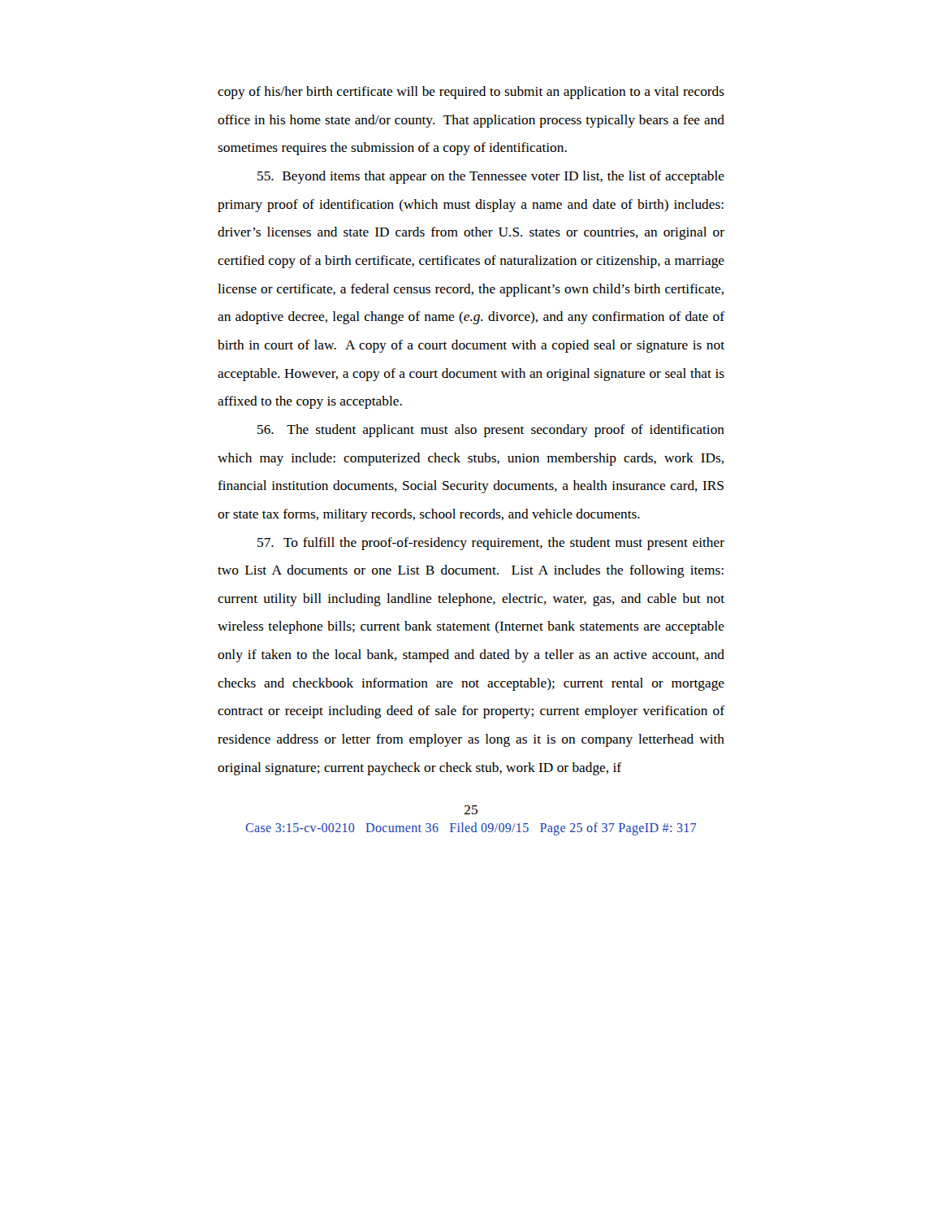copy of his/her birth certificate will be required to submit an application to a vital records office in his home state and/or county. That application process typically bears a fee and sometimes requires the submission of a copy of identification.
55. Beyond items that appear on the Tennessee voter ID list, the list of acceptable primary proof of identification (which must display a name and date of birth) includes: driver’s licenses and state ID cards from other U.S. states or countries, an original or certified copy of a birth certificate, certificates of naturalization or citizenship, a marriage license or certificate, a federal census record, the applicant’s own child’s birth certificate, an adoptive decree, legal change of name (e.g. divorce), and any confirmation of date of birth in court of law. A copy of a court document with a copied seal or signature is not acceptable. However, a copy of a court document with an original signature or seal that is affixed to the copy is acceptable.
56. The student applicant must also present secondary proof of identification which may include: computerized check stubs, union membership cards, work IDs, financial institution documents, Social Security documents, a health insurance card, IRS or state tax forms, military records, school records, and vehicle documents.
57. To fulfill the proof-of-residency requirement, the student must present either two List A documents or one List B document. List A includes the following items: current utility bill including landline telephone, electric, water, gas, and cable but not wireless telephone bills; current bank statement (Internet bank statements are acceptable only if taken to the local bank, stamped and dated by a teller as an active account, and checks and checkbook information are not acceptable); current rental or mortgage contract or receipt including deed of sale for property; current employer verification of residence address or letter from employer as long as it is on company letterhead with original signature; current paycheck or check stub, work ID or badge, if
25
Case 3:15-cv-00210 Document 36 Filed 09/09/15 Page 25 of 37 PageID #: 317